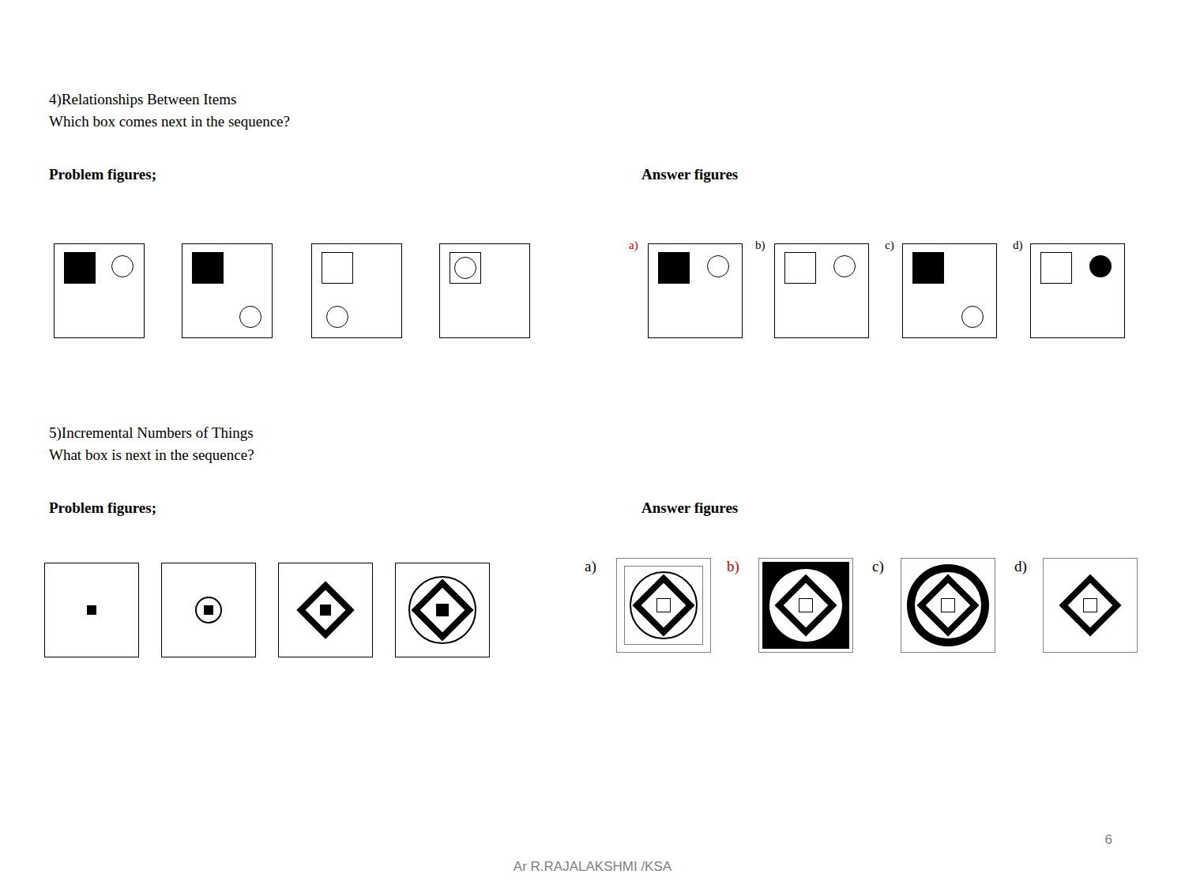4)Relationships Between Items Which box comes next in the sequence?
Problem figures;
Answer figures
a)
b)
c)
d)
5)Incremental Numbers of Things What box is next in the sequence?
Problem figures;
Answer figures
a)
b)
c)
d)
6
Ar R.RAJALAKSHMI /KSA